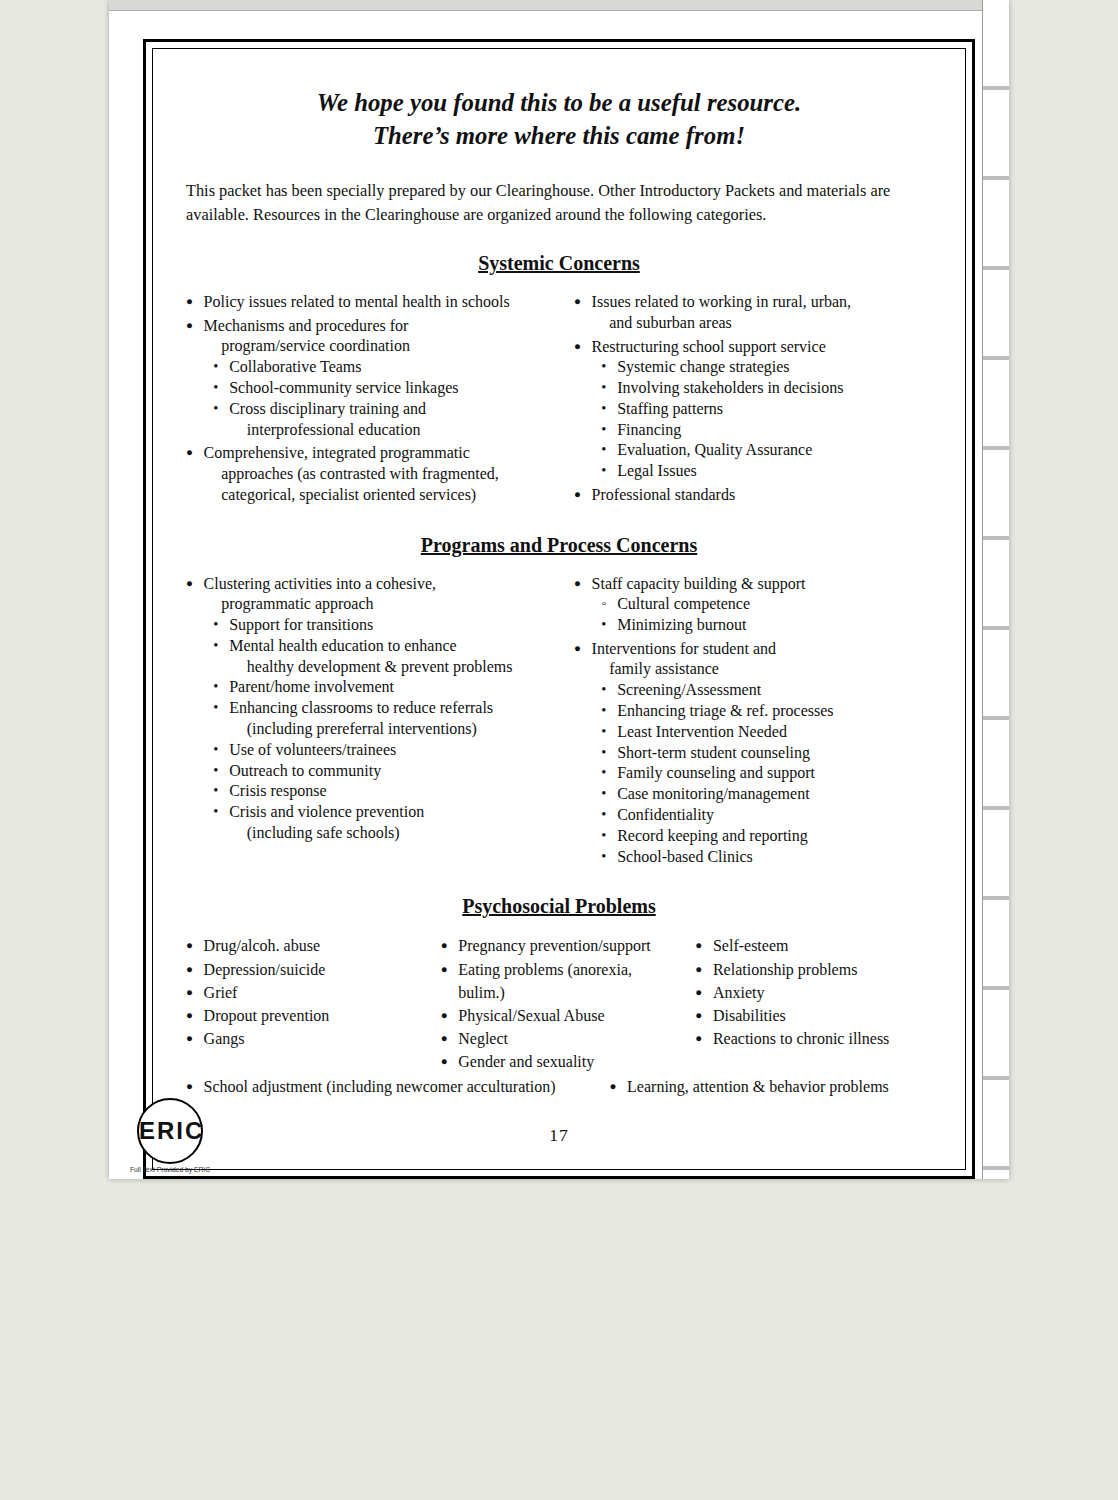We hope you found this to be a useful resource.
There’s more where this came from!
This packet has been specially prepared by our Clearinghouse. Other Introductory Packets and materials are available. Resources in the Clearinghouse are organized around the following categories.
Systemic Concerns
Policy issues related to mental health in schools
Mechanisms and procedures for program/service coordination
Collaborative Teams
School-community service linkages
Cross disciplinary training and interprofessional education
Comprehensive, integrated programmatic approaches (as contrasted with fragmented, categorical, specialist oriented services)
Issues related to working in rural, urban, and suburban areas
Restructuring school support service
Systemic change strategies
Involving stakeholders in decisions
Staffing patterns
Financing
Evaluation, Quality Assurance
Legal Issues
Professional standards
Programs and Process Concerns
Clustering activities into a cohesive, programmatic approach
Support for transitions
Mental health education to enhance healthy development & prevent problems
Parent/home involvement
Enhancing classrooms to reduce referrals (including prereferral interventions)
Use of volunteers/trainees
Outreach to community
Crisis response
Crisis and violence prevention (including safe schools)
Staff capacity building & support
Cultural competence
Minimizing burnout
Interventions for student and family assistance
Screening/Assessment
Enhancing triage & ref. processes
Least Intervention Needed
Short-term student counseling
Family counseling and support
Case monitoring/management
Confidentiality
Record keeping and reporting
School-based Clinics
Psychosocial Problems
Drug/alcoh. abuse
Depression/suicide
Grief
Dropout prevention
Gangs
Pregnancy prevention/support
Eating problems (anorexia, bulim.)
Physical/Sexual Abuse
Neglect
Gender and sexuality
Self-esteem
Relationship problems
Anxiety
Disabilities
Reactions to chronic illness
School adjustment (including newcomer acculturation)
Learning, attention & behavior problems
17
ERIC
Full Text Provided by ERIC